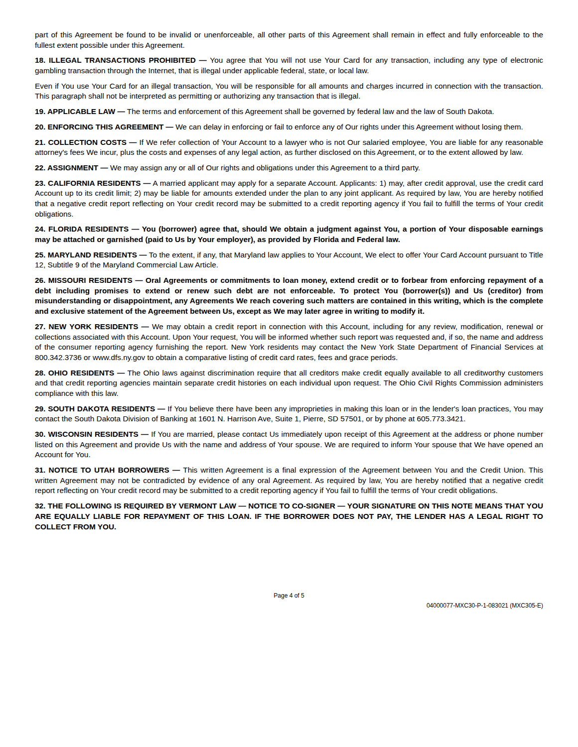part of this Agreement be found to be invalid or unenforceable, all other parts of this Agreement shall remain in effect and fully enforceable to the fullest extent possible under this Agreement.
18. ILLEGAL TRANSACTIONS PROHIBITED — You agree that You will not use Your Card for any transaction, including any type of electronic gambling transaction through the Internet, that is illegal under applicable federal, state, or local law.
Even if You use Your Card for an illegal transaction, You will be responsible for all amounts and charges incurred in connection with the transaction. This paragraph shall not be interpreted as permitting or authorizing any transaction that is illegal.
19. APPLICABLE LAW — The terms and enforcement of this Agreement shall be governed by federal law and the law of South Dakota.
20. ENFORCING THIS AGREEMENT — We can delay in enforcing or fail to enforce any of Our rights under this Agreement without losing them.
21. COLLECTION COSTS — If We refer collection of Your Account to a lawyer who is not Our salaried employee, You are liable for any reasonable attorney's fees We incur, plus the costs and expenses of any legal action, as further disclosed on this Agreement, or to the extent allowed by law.
22. ASSIGNMENT — We may assign any or all of Our rights and obligations under this Agreement to a third party.
23. CALIFORNIA RESIDENTS — A married applicant may apply for a separate Account. Applicants: 1) may, after credit approval, use the credit card Account up to its credit limit; 2) may be liable for amounts extended under the plan to any joint applicant. As required by law, You are hereby notified that a negative credit report reflecting on Your credit record may be submitted to a credit reporting agency if You fail to fulfill the terms of Your credit obligations.
24. FLORIDA RESIDENTS — You (borrower) agree that, should We obtain a judgment against You, a portion of Your disposable earnings may be attached or garnished (paid to Us by Your employer), as provided by Florida and Federal law.
25. MARYLAND RESIDENTS — To the extent, if any, that Maryland law applies to Your Account, We elect to offer Your Card Account pursuant to Title 12, Subtitle 9 of the Maryland Commercial Law Article.
26. MISSOURI RESIDENTS — Oral Agreements or commitments to loan money, extend credit or to forbear from enforcing repayment of a debt including promises to extend or renew such debt are not enforceable. To protect You (borrower(s)) and Us (creditor) from misunderstanding or disappointment, any Agreements We reach covering such matters are contained in this writing, which is the complete and exclusive statement of the Agreement between Us, except as We may later agree in writing to modify it.
27. NEW YORK RESIDENTS — We may obtain a credit report in connection with this Account, including for any review, modification, renewal or collections associated with this Account. Upon Your request, You will be informed whether such report was requested and, if so, the name and address of the consumer reporting agency furnishing the report. New York residents may contact the New York State Department of Financial Services at 800.342.3736 or www.dfs.ny.gov to obtain a comparative listing of credit card rates, fees and grace periods.
28. OHIO RESIDENTS — The Ohio laws against discrimination require that all creditors make credit equally available to all creditworthy customers and that credit reporting agencies maintain separate credit histories on each individual upon request. The Ohio Civil Rights Commission administers compliance with this law.
29. SOUTH DAKOTA RESIDENTS — If You believe there have been any improprieties in making this loan or in the lender's loan practices, You may contact the South Dakota Division of Banking at 1601 N. Harrison Ave, Suite 1, Pierre, SD 57501, or by phone at 605.773.3421.
30. WISCONSIN RESIDENTS — If You are married, please contact Us immediately upon receipt of this Agreement at the address or phone number listed on this Agreement and provide Us with the name and address of Your spouse. We are required to inform Your spouse that We have opened an Account for You.
31. NOTICE TO UTAH BORROWERS — This written Agreement is a final expression of the Agreement between You and the Credit Union. This written Agreement may not be contradicted by evidence of any oral Agreement. As required by law, You are hereby notified that a negative credit report reflecting on Your credit record may be submitted to a credit reporting agency if You fail to fulfill the terms of Your credit obligations.
32. THE FOLLOWING IS REQUIRED BY VERMONT LAW — NOTICE TO CO-SIGNER — YOUR SIGNATURE ON THIS NOTE MEANS THAT YOU ARE EQUALLY LIABLE FOR REPAYMENT OF THIS LOAN. IF THE BORROWER DOES NOT PAY, THE LENDER HAS A LEGAL RIGHT TO COLLECT FROM YOU.
Page 4 of 5
04000077-MXC30-P-1-083021 (MXC305-E)